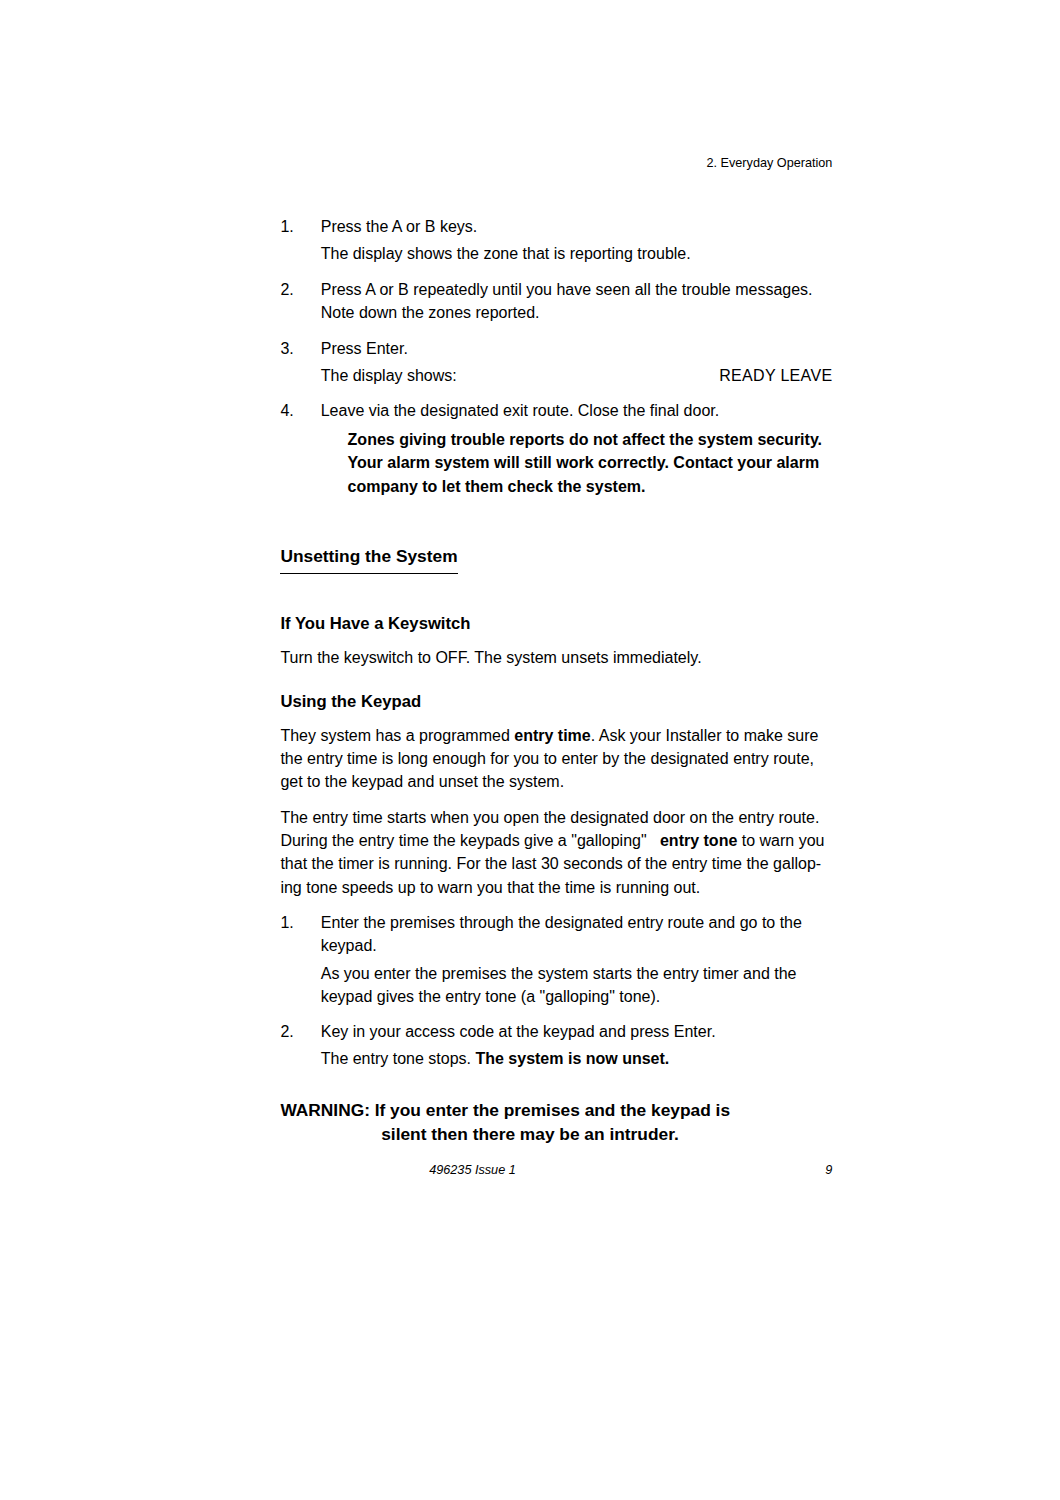2. Everyday Operation
Press the A or B keys.
The display shows the zone that is reporting trouble.
Press A or B repeatedly until you have seen all the trouble messages. Note down the zones reported.
Press Enter.
The display shows: READY LEAVE
Leave via the designated exit route. Close the final door.
Zones giving trouble reports do not affect the system security. Your alarm system will still work correctly. Contact your alarm company to let them check the system.
Unsetting the System
If You Have a Keyswitch
Turn the keyswitch to OFF. The system unsets immediately.
Using the Keypad
They system has a programmed entry time. Ask your Installer to make sure the entry time is long enough for you to enter by the designated entry route, get to the keypad and unset the system.
The entry time starts when you open the designated door on the entry route. During the entry time the keypads give a "galloping" entry tone to warn you that the timer is running. For the last 30 seconds of the entry time the gallop- ing tone speeds up to warn you that the time is running out.
Enter the premises through the designated entry route and go to the keypad.
As you enter the premises the system starts the entry timer and the keypad gives the entry tone (a "galloping" tone).
Key in your access code at the keypad and press Enter.
The entry tone stops. The system is now unset.
WARNING: If you enter the premises and the keypad is silent then there may be an intruder.
496235 Issue 1 9